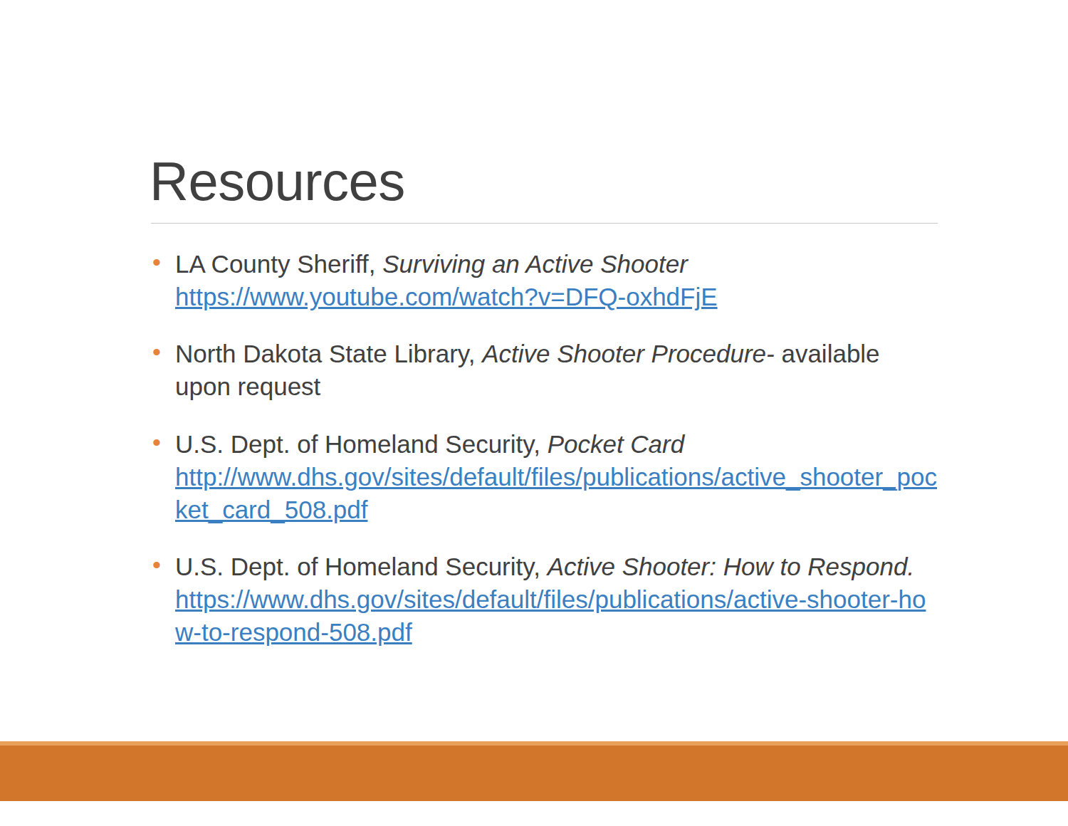Resources
LA County Sheriff, Surviving an Active Shooter
https://www.youtube.com/watch?v=DFQ-oxhdFjE
North Dakota State Library, Active Shooter Procedure- available upon request
U.S. Dept. of Homeland Security, Pocket Card
http://www.dhs.gov/sites/default/files/publications/active_shooter_pocket_card_508.pdf
U.S. Dept. of Homeland Security, Active Shooter: How to Respond.
https://www.dhs.gov/sites/default/files/publications/active-shooter-how-to-respond-508.pdf